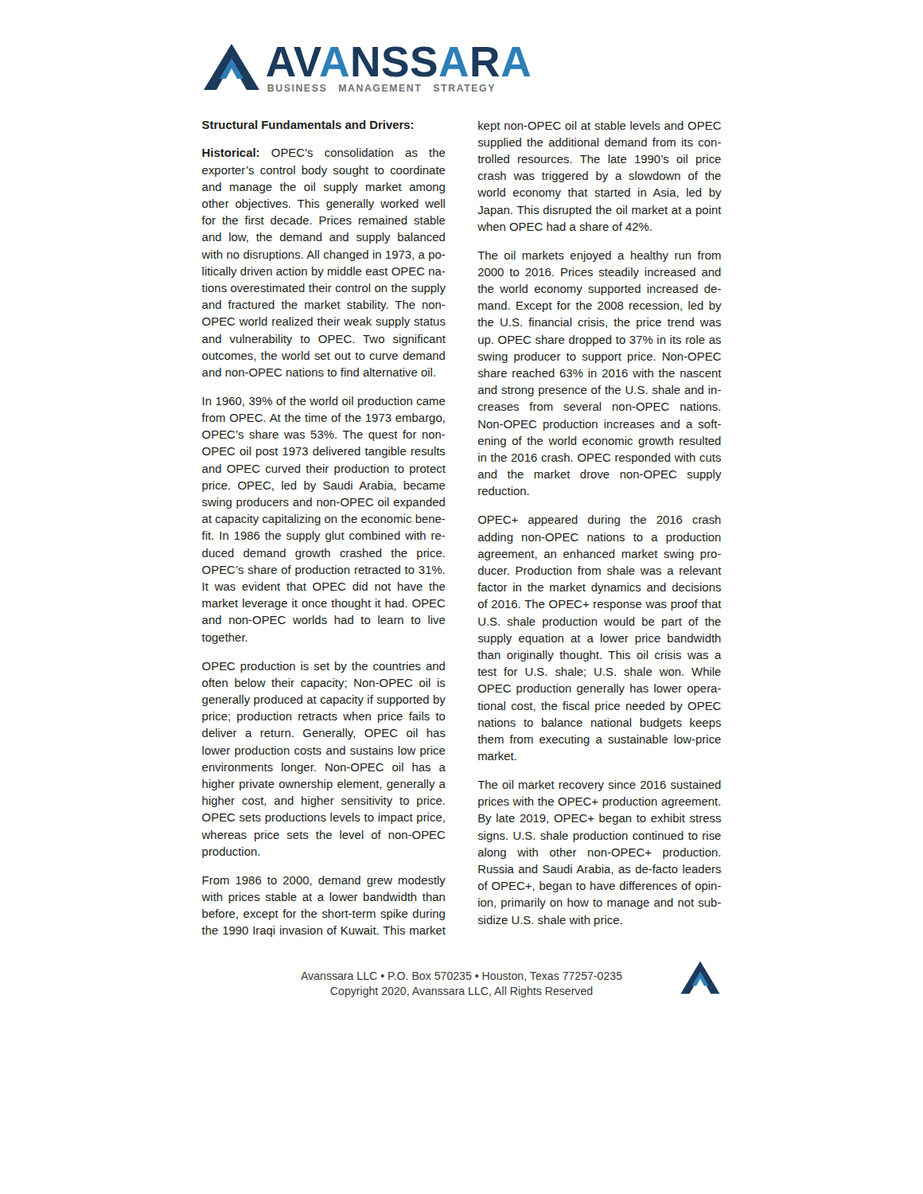AVANSSARA BUSINESS MANAGEMENT STRATEGY
Structural Fundamentals and Drivers:
Historical: OPEC’s consolidation as the exporter’s control body sought to coordinate and manage the oil supply market among other objectives. This generally worked well for the first decade. Prices remained stable and low, the demand and supply balanced with no disruptions. All changed in 1973, a politically driven action by middle east OPEC nations overestimated their control on the supply and fractured the market stability. The non-OPEC world realized their weak supply status and vulnerability to OPEC. Two significant outcomes, the world set out to curve demand and non-OPEC nations to find alternative oil.
In 1960, 39% of the world oil production came from OPEC. At the time of the 1973 embargo, OPEC’s share was 53%. The quest for non-OPEC oil post 1973 delivered tangible results and OPEC curved their production to protect price. OPEC, led by Saudi Arabia, became swing producers and non-OPEC oil expanded at capacity capitalizing on the economic benefit. In 1986 the supply glut combined with reduced demand growth crashed the price. OPEC’s share of production retracted to 31%. It was evident that OPEC did not have the market leverage it once thought it had. OPEC and non-OPEC worlds had to learn to live together.
OPEC production is set by the countries and often below their capacity; Non-OPEC oil is generally produced at capacity if supported by price; production retracts when price fails to deliver a return. Generally, OPEC oil has lower production costs and sustains low price environments longer. Non-OPEC oil has a higher private ownership element, generally a higher cost, and higher sensitivity to price. OPEC sets productions levels to impact price, whereas price sets the level of non-OPEC production.
From 1986 to 2000, demand grew modestly with prices stable at a lower bandwidth than before, except for the short-term spike during the 1990 Iraqi invasion of Kuwait. This market kept non-OPEC oil at stable levels and OPEC supplied the additional demand from its controlled resources. The late 1990’s oil price crash was triggered by a slowdown of the world economy that started in Asia, led by Japan. This disrupted the oil market at a point when OPEC had a share of 42%.
The oil markets enjoyed a healthy run from 2000 to 2016. Prices steadily increased and the world economy supported increased demand. Except for the 2008 recession, led by the U.S. financial crisis, the price trend was up. OPEC share dropped to 37% in its role as swing producer to support price. Non-OPEC share reached 63% in 2016 with the nascent and strong presence of the U.S. shale and increases from several non-OPEC nations. Non-OPEC production increases and a softening of the world economic growth resulted in the 2016 crash. OPEC responded with cuts and the market drove non-OPEC supply reduction.
OPEC+ appeared during the 2016 crash adding non-OPEC nations to a production agreement, an enhanced market swing producer. Production from shale was a relevant factor in the market dynamics and decisions of 2016. The OPEC+ response was proof that U.S. shale production would be part of the supply equation at a lower price bandwidth than originally thought. This oil crisis was a test for U.S. shale; U.S. shale won. While OPEC production generally has lower operational cost, the fiscal price needed by OPEC nations to balance national budgets keeps them from executing a sustainable low-price market.
The oil market recovery since 2016 sustained prices with the OPEC+ production agreement. By late 2019, OPEC+ began to exhibit stress signs. U.S. shale production continued to rise along with other non-OPEC+ production. Russia and Saudi Arabia, as de-facto leaders of OPEC+, began to have differences of opinion, primarily on how to manage and not subsidize U.S. shale with price.
Avanssara LLC • P.O. Box 570235 • Houston, Texas 77257-0235
Copyright 2020, Avanssara LLC, All Rights Reserved